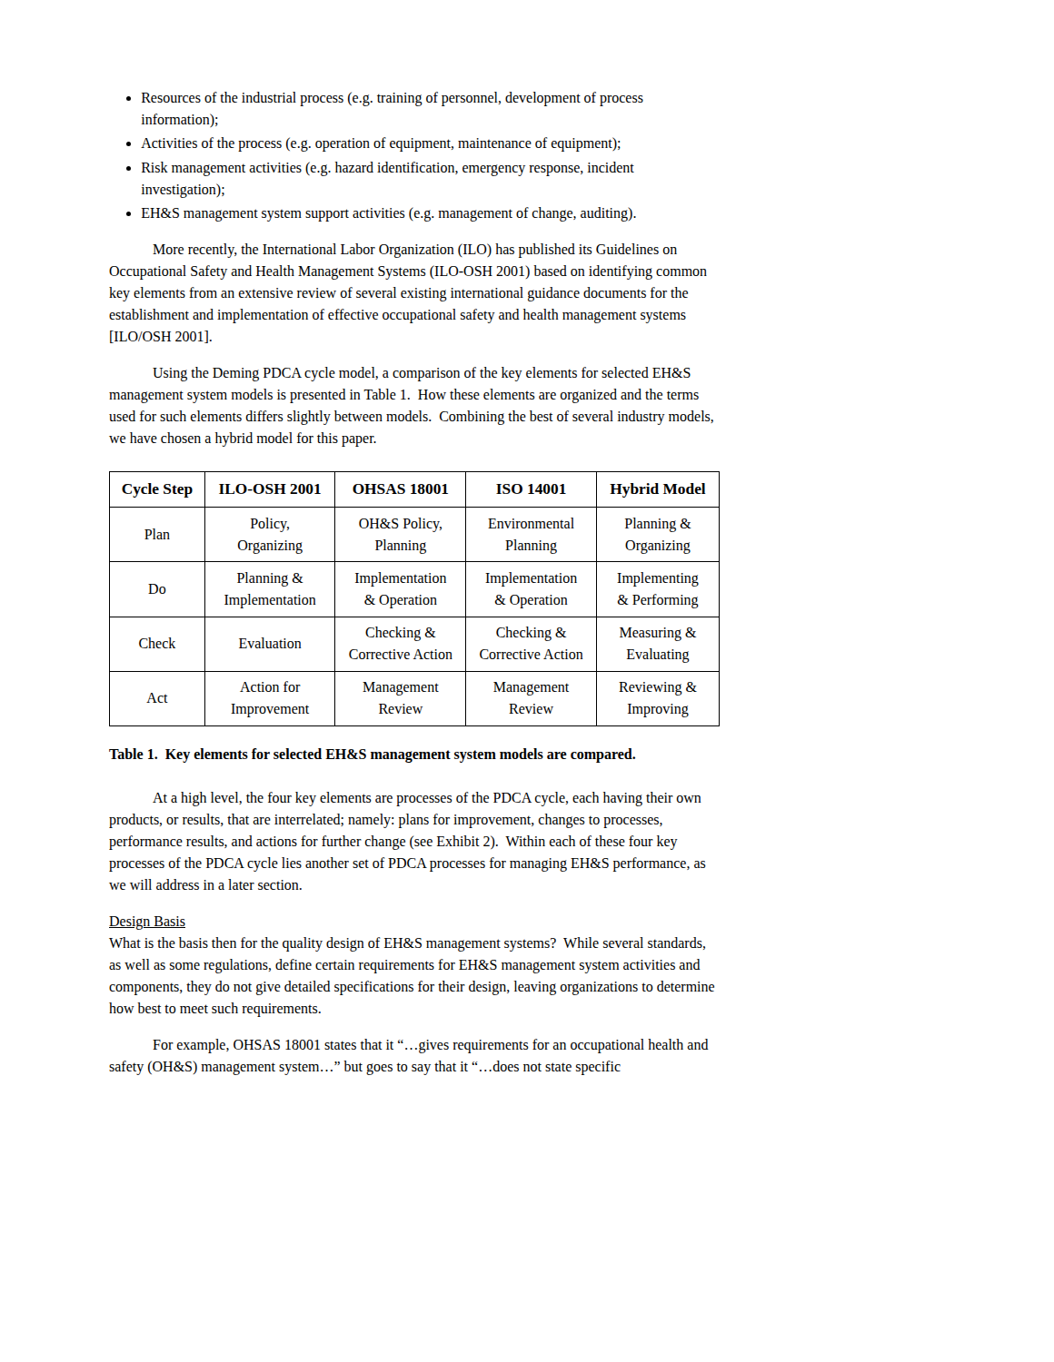Resources of the industrial process (e.g. training of personnel, development of process information);
Activities of the process (e.g. operation of equipment, maintenance of equipment);
Risk management activities (e.g. hazard identification, emergency response, incident investigation);
EH&S management system support activities (e.g. management of change, auditing).
More recently, the International Labor Organization (ILO) has published its Guidelines on Occupational Safety and Health Management Systems (ILO-OSH 2001) based on identifying common key elements from an extensive review of several existing international guidance documents for the establishment and implementation of effective occupational safety and health management systems [ILO/OSH 2001].
Using the Deming PDCA cycle model, a comparison of the key elements for selected EH&S management system models is presented in Table 1. How these elements are organized and the terms used for such elements differs slightly between models. Combining the best of several industry models, we have chosen a hybrid model for this paper.
Table 1. Key elements for selected EH&S management system models are compared.
| Cycle Step | ILO-OSH 2001 | OHSAS 18001 | ISO 14001 | Hybrid Model |
| --- | --- | --- | --- | --- |
| Plan | Policy, Organizing | OH&S Policy, Planning | Environmental Planning | Planning & Organizing |
| Do | Planning & Implementation | Implementation & Operation | Implementation & Operation | Implementing & Performing |
| Check | Evaluation | Checking & Corrective Action | Checking & Corrective Action | Measuring & Evaluating |
| Act | Action for Improvement | Management Review | Management Review | Reviewing & Improving |
At a high level, the four key elements are processes of the PDCA cycle, each having their own products, or results, that are interrelated; namely: plans for improvement, changes to processes, performance results, and actions for further change (see Exhibit 2). Within each of these four key processes of the PDCA cycle lies another set of PDCA processes for managing EH&S performance, as we will address in a later section.
Design Basis
What is the basis then for the quality design of EH&S management systems? While several standards, as well as some regulations, define certain requirements for EH&S management system activities and components, they do not give detailed specifications for their design, leaving organizations to determine how best to meet such requirements.
For example, OHSAS 18001 states that it “…gives requirements for an occupational health and safety (OH&S) management system…” but goes to say that it “…does not state specific